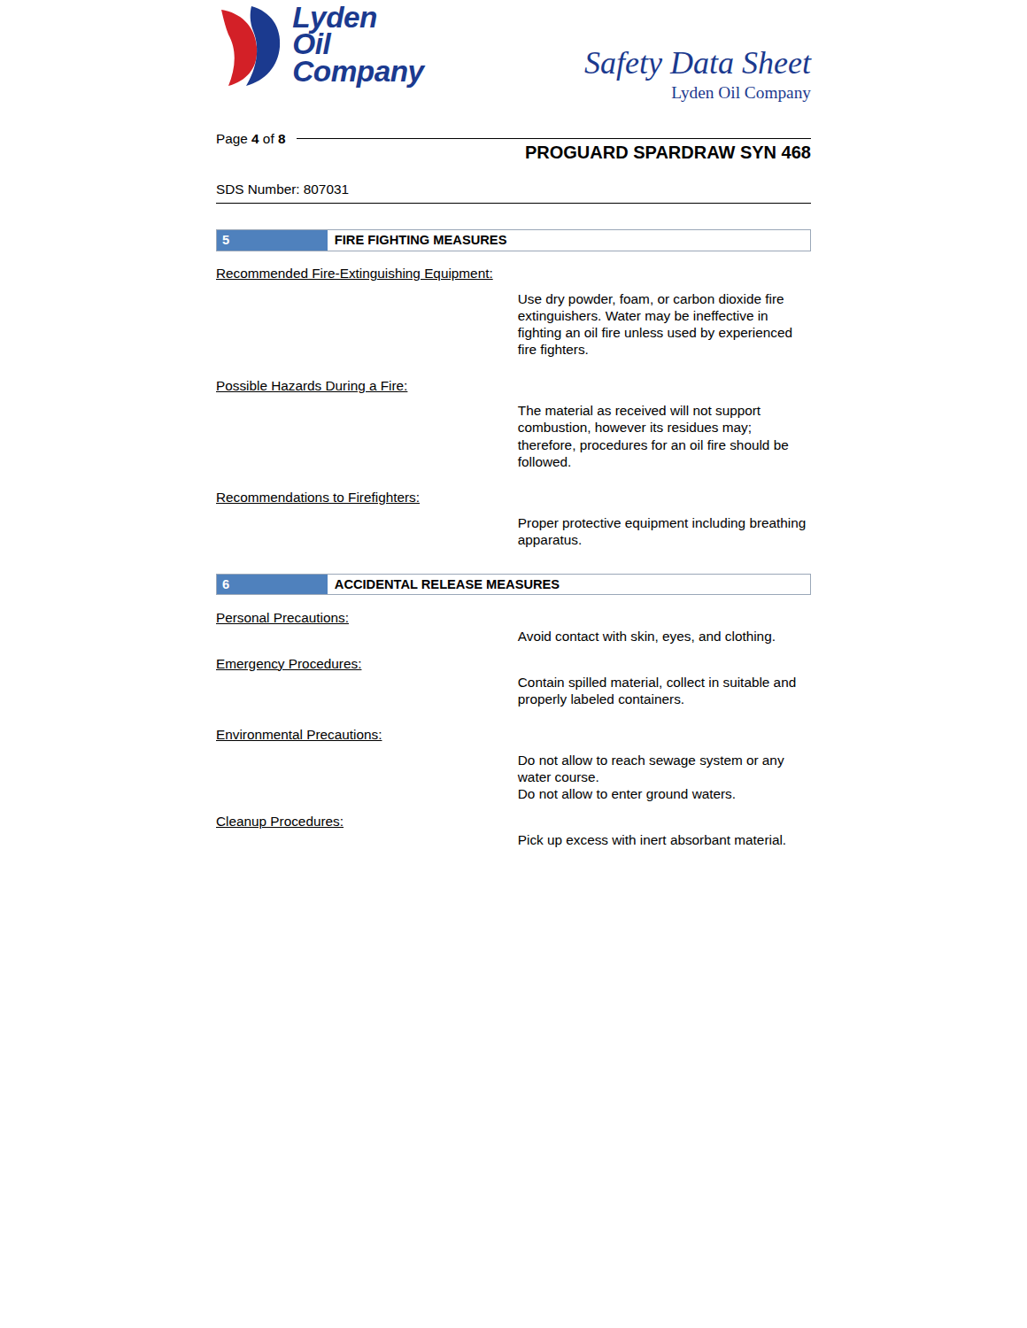Lyden
Oil
Company
Safety Data Sheet
Lyden Oil Company
Page 4 of 8
PROGUARD SPARDRAW SYN 468
SDS Number: 807031
5
FIRE FIGHTING MEASURES
Recommended Fire-Extinguishing Equipment:
Use dry powder, foam, or carbon dioxide fire extinguishers. Water may be ineffective in fighting an oil fire unless used by experienced fire fighters.
Possible Hazards During a Fire:
The material as received will not support combustion, however its residues may; therefore, procedures for an oil fire should be followed.
Recommendations to Firefighters:
Proper protective equipment including breathing apparatus.
6
ACCIDENTAL RELEASE MEASURES
Personal Precautions:
Avoid contact with skin, eyes, and clothing.
Emergency Procedures:
Contain spilled material, collect in suitable and properly labeled containers.
Environmental Precautions:
Do not allow to reach sewage system or any water course.
Do not allow to enter ground waters.
Cleanup Procedures:
Pick up excess with inert absorbant material.